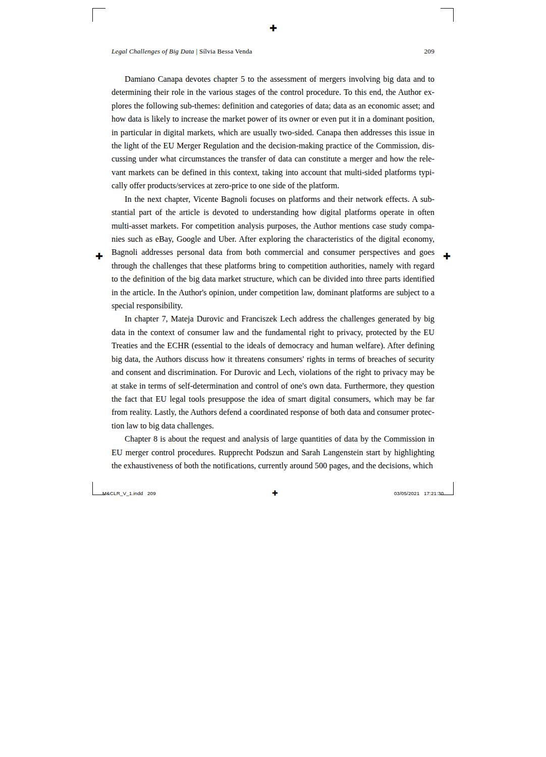✚
✚ ✚
Legal Challenges of Big Data | Sílvia Bessa Venda 209
Damiano Canapa devotes chapter 5 to the assessment of mergers involving big data and to determining their role in the various stages of the control procedure. To this end, the Author explores the following sub-themes: definition and categories of data; data as an economic asset; and how data is likely to increase the market power of its owner or even put it in a dominant position, in particular in digital markets, which are usually two-sided. Canapa then addresses this issue in the light of the EU Merger Regulation and the decision-making practice of the Commission, discussing under what circumstances the transfer of data can constitute a merger and how the relevant markets can be defined in this context, taking into account that multi-sided platforms typically offer products/services at zero-price to one side of the platform.
In the next chapter, Vicente Bagnoli focuses on platforms and their network effects. A substantial part of the article is devoted to understanding how digital platforms operate in often multi-asset markets. For competition analysis purposes, the Author mentions case study companies such as eBay, Google and Uber. After exploring the characteristics of the digital economy, Bagnoli addresses personal data from both commercial and consumer perspectives and goes through the challenges that these platforms bring to competition authorities, namely with regard to the definition of the big data market structure, which can be divided into three parts identified in the article. In the Author's opinion, under competition law, dominant platforms are subject to a special responsibility.
In chapter 7, Mateja Durovic and Franciszek Lech address the challenges generated by big data in the context of consumer law and the fundamental right to privacy, protected by the EU Treaties and the ECHR (essential to the ideals of democracy and human welfare). After defining big data, the Authors discuss how it threatens consumers' rights in terms of breaches of security and consent and discrimination. For Durovic and Lech, violations of the right to privacy may be at stake in terms of self-determination and control of one's own data. Furthermore, they question the fact that EU legal tools presuppose the idea of smart digital consumers, which may be far from reality. Lastly, the Authors defend a coordinated response of both data and consumer protection law to big data challenges.
Chapter 8 is about the request and analysis of large quantities of data by the Commission in EU merger control procedures. Rupprecht Podszun and Sarah Langenstein start by highlighting the exhaustiveness of both the notifications, currently around 500 pages, and the decisions, which
M&CLR_V_1.indd 209 ✚ 03/05/2021 17:21:30